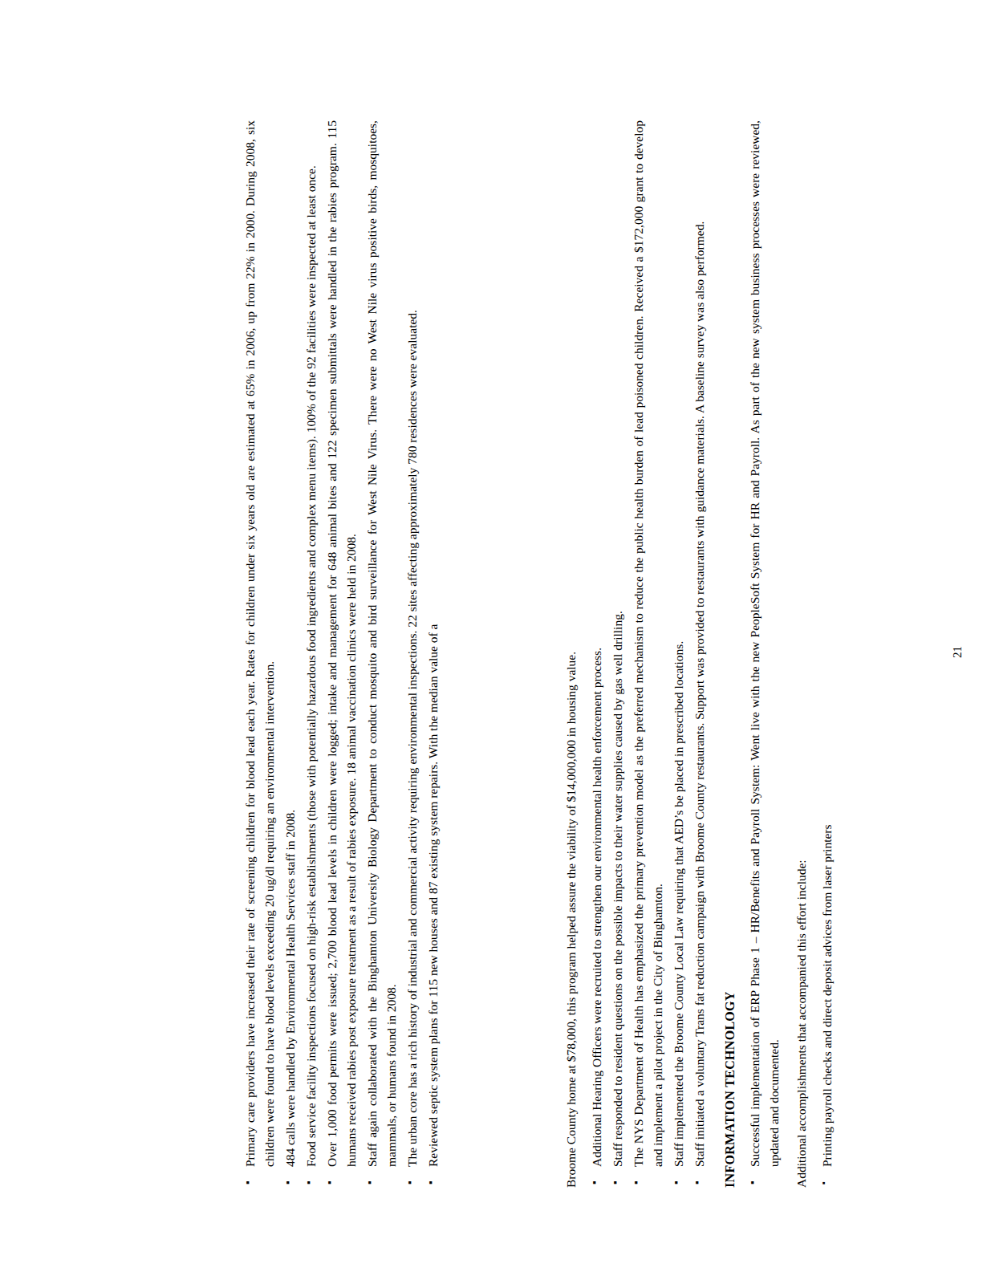Primary care providers have increased their rate of screening children for blood lead each year. Rates for children under six years old are estimated at 65% in 2006, up from 22% in 2000. During 2008, six children were found to have blood levels exceeding 20 ug/dl requiring an environmental intervention.
484 calls were handled by Environmental Health Services staff in 2008.
Food service facility inspections focused on high-risk establishments (those with potentially hazardous food ingredients and complex menu items). 100% of the 92 facilities were inspected at least once.
Over 1,000 food permits were issued; 2,700 blood lead levels in children were logged; intake and management for 648 animal bites and 122 specimen submittals were handled in the rabies program. 115 humans received rabies post exposure treatment as a result of rabies exposure. 18 animal vaccination clinics were held in 2008.
Staff again collaborated with the Binghamton University Biology Department to conduct mosquito and bird surveillance for West Nile Virus. There were no West Nile virus positive birds, mosquitoes, mammals, or humans found in 2008.
The urban core has a rich history of industrial and commercial activity requiring environmental inspections. 22 sites affecting approximately 780 residences were evaluated.
Reviewed septic system plans for 115 new houses and 87 existing system repairs. With the median value of a
Broome County home at $78,000, this program helped assure the viability of $14,000,000 in housing value.
Additional Hearing Officers were recruited to strengthen our environmental health enforcement process.
Staff responded to resident questions on the possible impacts to their water supplies caused by gas well drilling.
The NYS Department of Health has emphasized the primary prevention model as the preferred mechanism to reduce the public health burden of lead poisoned children. Received a $172,000 grant to develop and implement a pilot project in the City of Binghamton.
Staff implemented the Broome County Local Law requiring that AED’s be placed in prescribed locations.
Staff initiated a voluntary Trans fat reduction campaign with Broome County restaurants. Support was provided to restaurants with guidance materials. A baseline survey was also performed.
INFORMATION TECHNOLOGY
Successful implementation of ERP Phase 1 – HR/Benefits and Payroll System: Went live with the new PeopleSoft System for HR and Payroll. As part of the new system business processes were reviewed, updated and documented.
Additional accomplishments that accompanied this effort include:
Printing payroll checks and direct deposit advices from laser printers
21